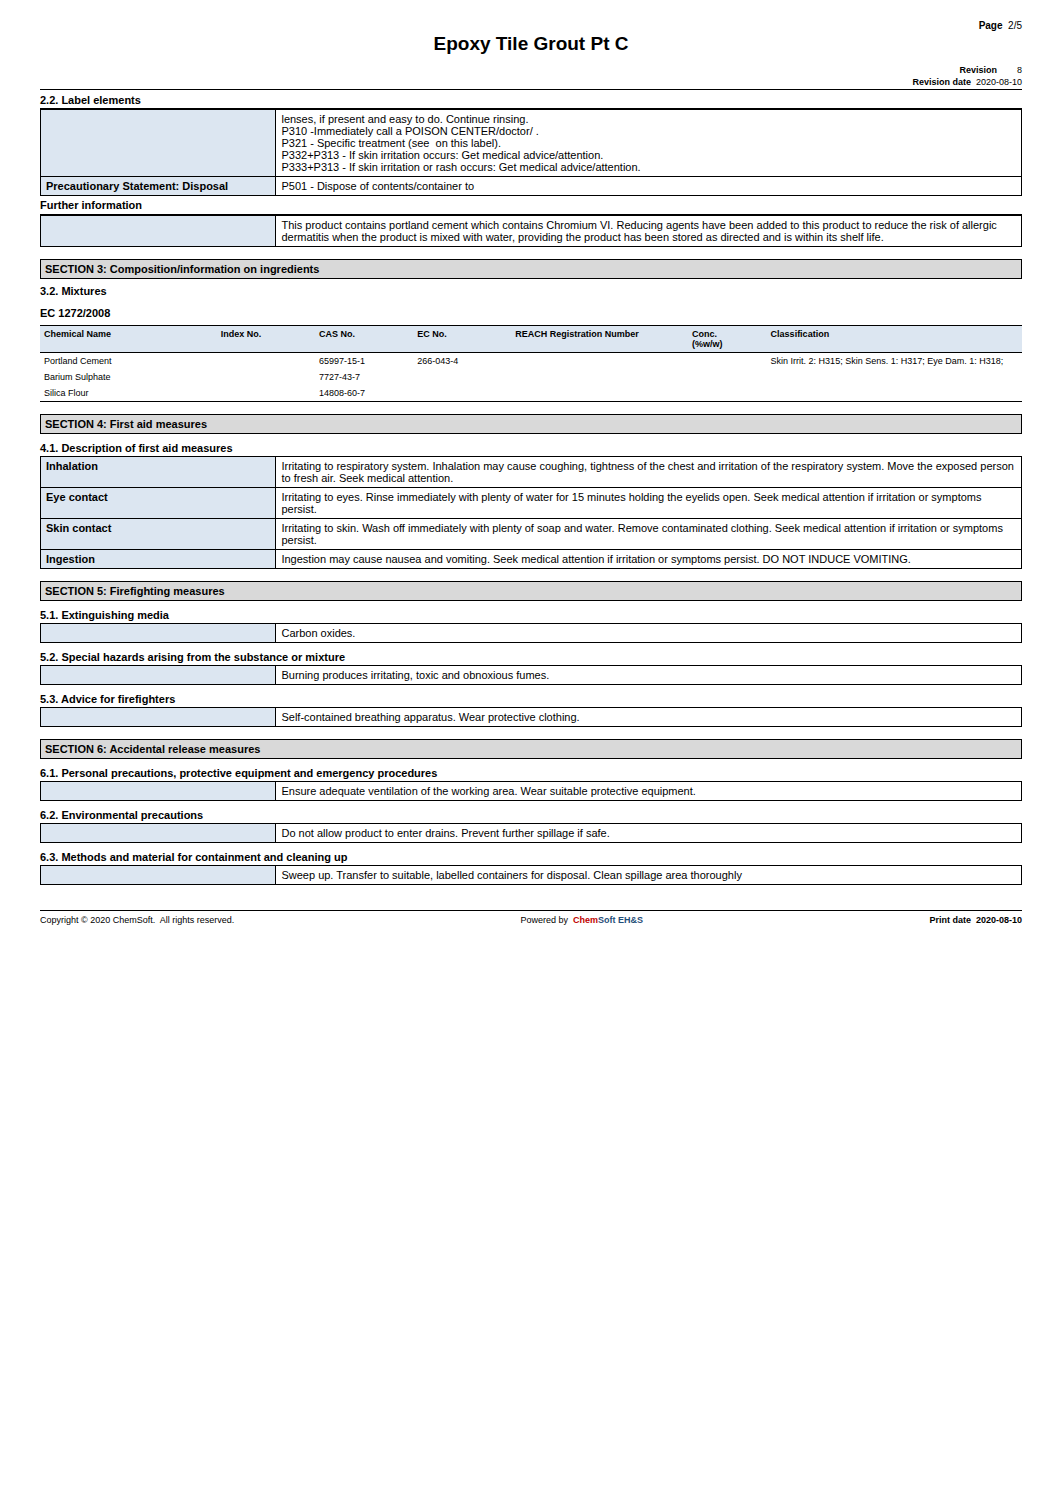Page 2/5
Epoxy Tile Grout Pt C
Revision 8
Revision date 2020-08-10
2.2. Label elements
| | lenses, if present and easy to do. Continue rinsing. P310 -Immediately call a POISON CENTER/doctor/ . P321 - Specific treatment (see on this label). P332+P313 - If skin irritation occurs: Get medical advice/attention. P333+P313 - If skin irritation or rash occurs: Get medical advice/attention. |
| Precautionary Statement: Disposal | P501 - Dispose of contents/container to |
Further information
| | This product contains portland cement which contains Chromium VI. Reducing agents have been added to this product to reduce the risk of allergic dermatitis when the product is mixed with water, providing the product has been stored as directed and is within its shelf life. |
SECTION 3: Composition/information on ingredients
3.2. Mixtures
EC 1272/2008
| Chemical Name | Index No. | CAS No. | EC No. | REACH Registration Number | Conc. (%w/w) | Classification |
| --- | --- | --- | --- | --- | --- | --- |
| Portland Cement | | 65997-15-1 | 266-043-4 | | | Skin Irrit. 2: H315; Skin Sens. 1: H317; Eye Dam. 1: H318; |
| Barium Sulphate | | 7727-43-7 | | | | |
| Silica Flour | | 14808-60-7 | | | | |
SECTION 4: First aid measures
4.1. Description of first aid measures
| Inhalation | Irritating to respiratory system. Inhalation may cause coughing, tightness of the chest and irritation of the respiratory system. Move the exposed person to fresh air. Seek medical attention. |
| Eye contact | Irritating to eyes. Rinse immediately with plenty of water for 15 minutes holding the eyelids open. Seek medical attention if irritation or symptoms persist. |
| Skin contact | Irritating to skin. Wash off immediately with plenty of soap and water. Remove contaminated clothing. Seek medical attention if irritation or symptoms persist. |
| Ingestion | Ingestion may cause nausea and vomiting. Seek medical attention if irritation or symptoms persist. DO NOT INDUCE VOMITING. |
SECTION 5: Firefighting measures
5.1. Extinguishing media
| | Carbon oxides. |
5.2. Special hazards arising from the substance or mixture
| | Burning produces irritating, toxic and obnoxious fumes. |
5.3. Advice for firefighters
| | Self-contained breathing apparatus. Wear protective clothing. |
SECTION 6: Accidental release measures
6.1. Personal precautions, protective equipment and emergency procedures
| | Ensure adequate ventilation of the working area. Wear suitable protective equipment. |
6.2. Environmental precautions
| | Do not allow product to enter drains. Prevent further spillage if safe. |
6.3. Methods and material for containment and cleaning up
| | Sweep up. Transfer to suitable, labelled containers for disposal. Clean spillage area thoroughly |
Copyright © 2020 ChemSoft. All rights reserved.
Powered by Chem Soft EH&S
Print date 2020-08-10